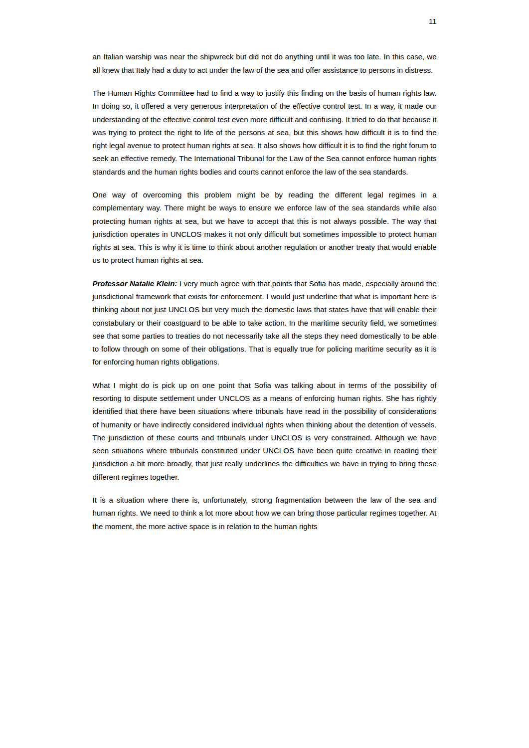11
an Italian warship was near the shipwreck but did not do anything until it was too late. In this case, we all knew that Italy had a duty to act under the law of the sea and offer assistance to persons in distress.
The Human Rights Committee had to find a way to justify this finding on the basis of human rights law. In doing so, it offered a very generous interpretation of the effective control test. In a way, it made our understanding of the effective control test even more difficult and confusing. It tried to do that because it was trying to protect the right to life of the persons at sea, but this shows how difficult it is to find the right legal avenue to protect human rights at sea. It also shows how difficult it is to find the right forum to seek an effective remedy. The International Tribunal for the Law of the Sea cannot enforce human rights standards and the human rights bodies and courts cannot enforce the law of the sea standards.
One way of overcoming this problem might be by reading the different legal regimes in a complementary way. There might be ways to ensure we enforce law of the sea standards while also protecting human rights at sea, but we have to accept that this is not always possible. The way that jurisdiction operates in UNCLOS makes it not only difficult but sometimes impossible to protect human rights at sea. This is why it is time to think about another regulation or another treaty that would enable us to protect human rights at sea.
Professor Natalie Klein: I very much agree with that points that Sofia has made, especially around the jurisdictional framework that exists for enforcement. I would just underline that what is important here is thinking about not just UNCLOS but very much the domestic laws that states have that will enable their constabulary or their coastguard to be able to take action. In the maritime security field, we sometimes see that some parties to treaties do not necessarily take all the steps they need domestically to be able to follow through on some of their obligations. That is equally true for policing maritime security as it is for enforcing human rights obligations.
What I might do is pick up on one point that Sofia was talking about in terms of the possibility of resorting to dispute settlement under UNCLOS as a means of enforcing human rights. She has rightly identified that there have been situations where tribunals have read in the possibility of considerations of humanity or have indirectly considered individual rights when thinking about the detention of vessels. The jurisdiction of these courts and tribunals under UNCLOS is very constrained. Although we have seen situations where tribunals constituted under UNCLOS have been quite creative in reading their jurisdiction a bit more broadly, that just really underlines the difficulties we have in trying to bring these different regimes together.
It is a situation where there is, unfortunately, strong fragmentation between the law of the sea and human rights. We need to think a lot more about how we can bring those particular regimes together. At the moment, the more active space is in relation to the human rights